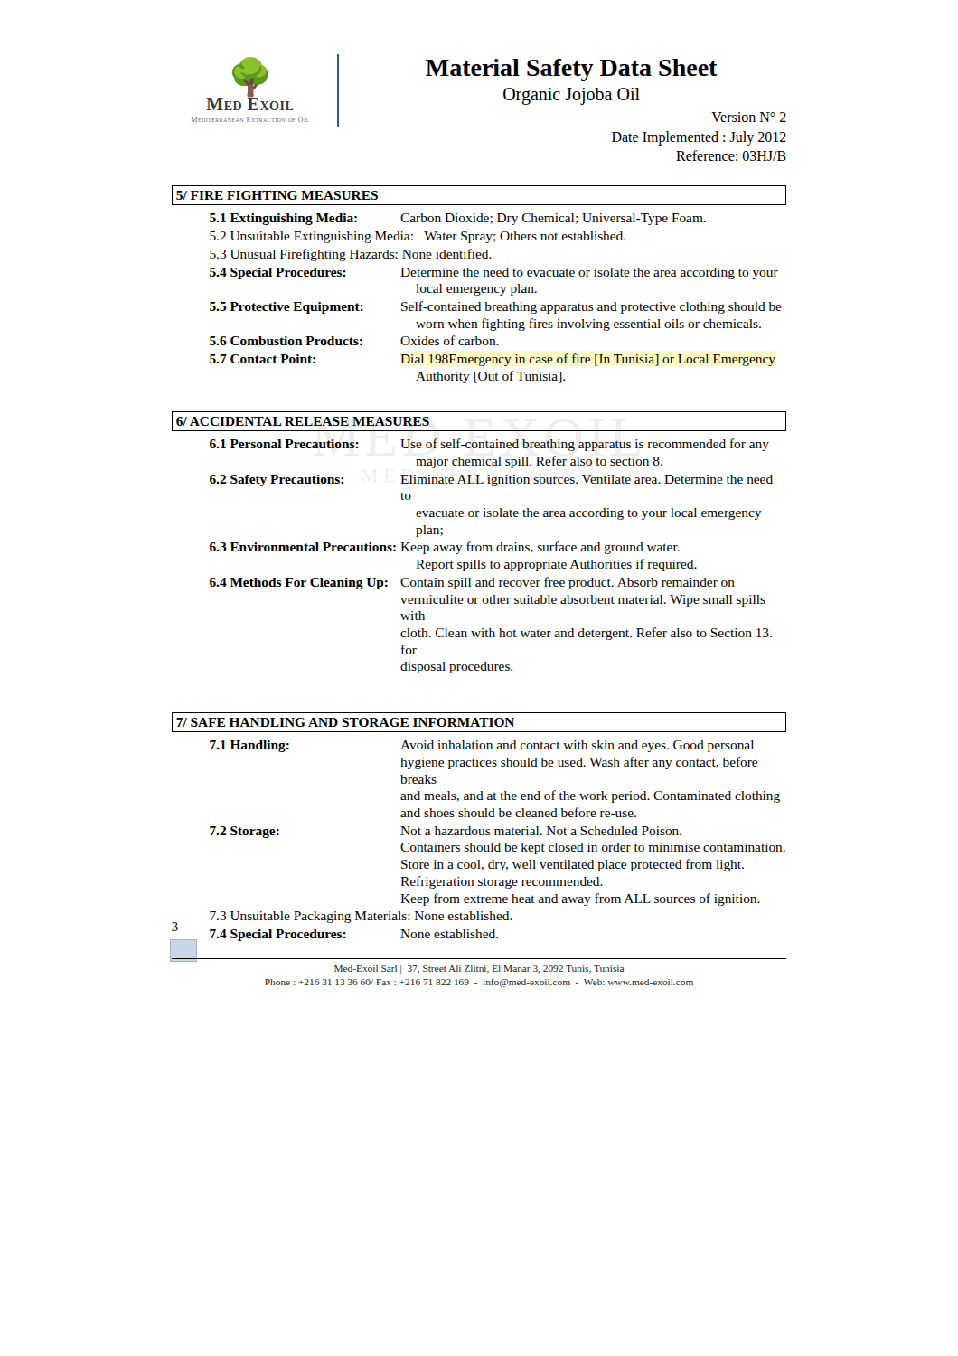MED EXOILMEDITERRANEAN
🌳 Med Exoil Mediterranean Extraction of Oil
Material Safety Data Sheet
Organic Jojoba Oil
Version N° 2
Date Implemented : July 2012
Reference: 03HJ/B
5/ FIRE FIGHTING MEASURES
| 5.1 Extinguishing Media: | Carbon Dioxide; Dry Chemical; Universal-Type Foam. |
| 5.2 Unsuitable Extinguishing Media: Water Spray; Others not established. |
| 5.3 Unusual Firefighting Hazards: None identified. |
| 5.4 Special Procedures: | Determine the need to evacuate or isolate the area according to your local emergency plan. |
| 5.5 Protective Equipment: | Self-contained breathing apparatus and protective clothing should be worn when fighting fires involving essential oils or chemicals. |
| 5.6 Combustion Products: | Oxides of carbon. |
| 5.7 Contact Point: | Dial 198Emergency in case of fire [In Tunisia] or Local Emergency Authority [Out of Tunisia]. |
6/ ACCIDENTAL RELEASE MEASURES
| 6.1 Personal Precautions: | Use of self-contained breathing apparatus is recommended for any major chemical spill. Refer also to section 8. |
| 6.2 Safety Precautions: | Eliminate ALL ignition sources. Ventilate area. Determine the need to evacuate or isolate the area according to your local emergency plan; |
| 6.3 Environmental Precautions: | Keep away from drains, surface and ground water. Report spills to appropriate Authorities if required. |
| 6.4 Methods For Cleaning Up: | Contain spill and recover free product. Absorb remainder on vermiculite or other suitable absorbent material. Wipe small spills with cloth. Clean with hot water and detergent. Refer also to Section 13. for disposal procedures. |
7/ SAFE HANDLING AND STORAGE INFORMATION
| 7.1 Handling: | Avoid inhalation and contact with skin and eyes. Good personal hygiene practices should be used. Wash after any contact, before breaks and meals, and at the end of the work period. Contaminated clothing and shoes should be cleaned before re-use. |
| 7.2 Storage: | Not a hazardous material. Not a Scheduled Poison. Containers should be kept closed in order to minimise contamination. Store in a cool, dry, well ventilated place protected from light. Refrigeration storage recommended. Keep from extreme heat and away from ALL sources of ignition. |
| 7.3 Unsuitable Packaging Materials: None established. |
| 7.4 Special Procedures: | None established. |
3
Med-Exoil Sarl | 37, Street Ali Zlitni, El Manar 3, 2092 Tunis, Tunisia
Phone : +216 31 13 36 60/ Fax : +216 71 822 169 - info@med-exoil.com - Web: www.med-exoil.com